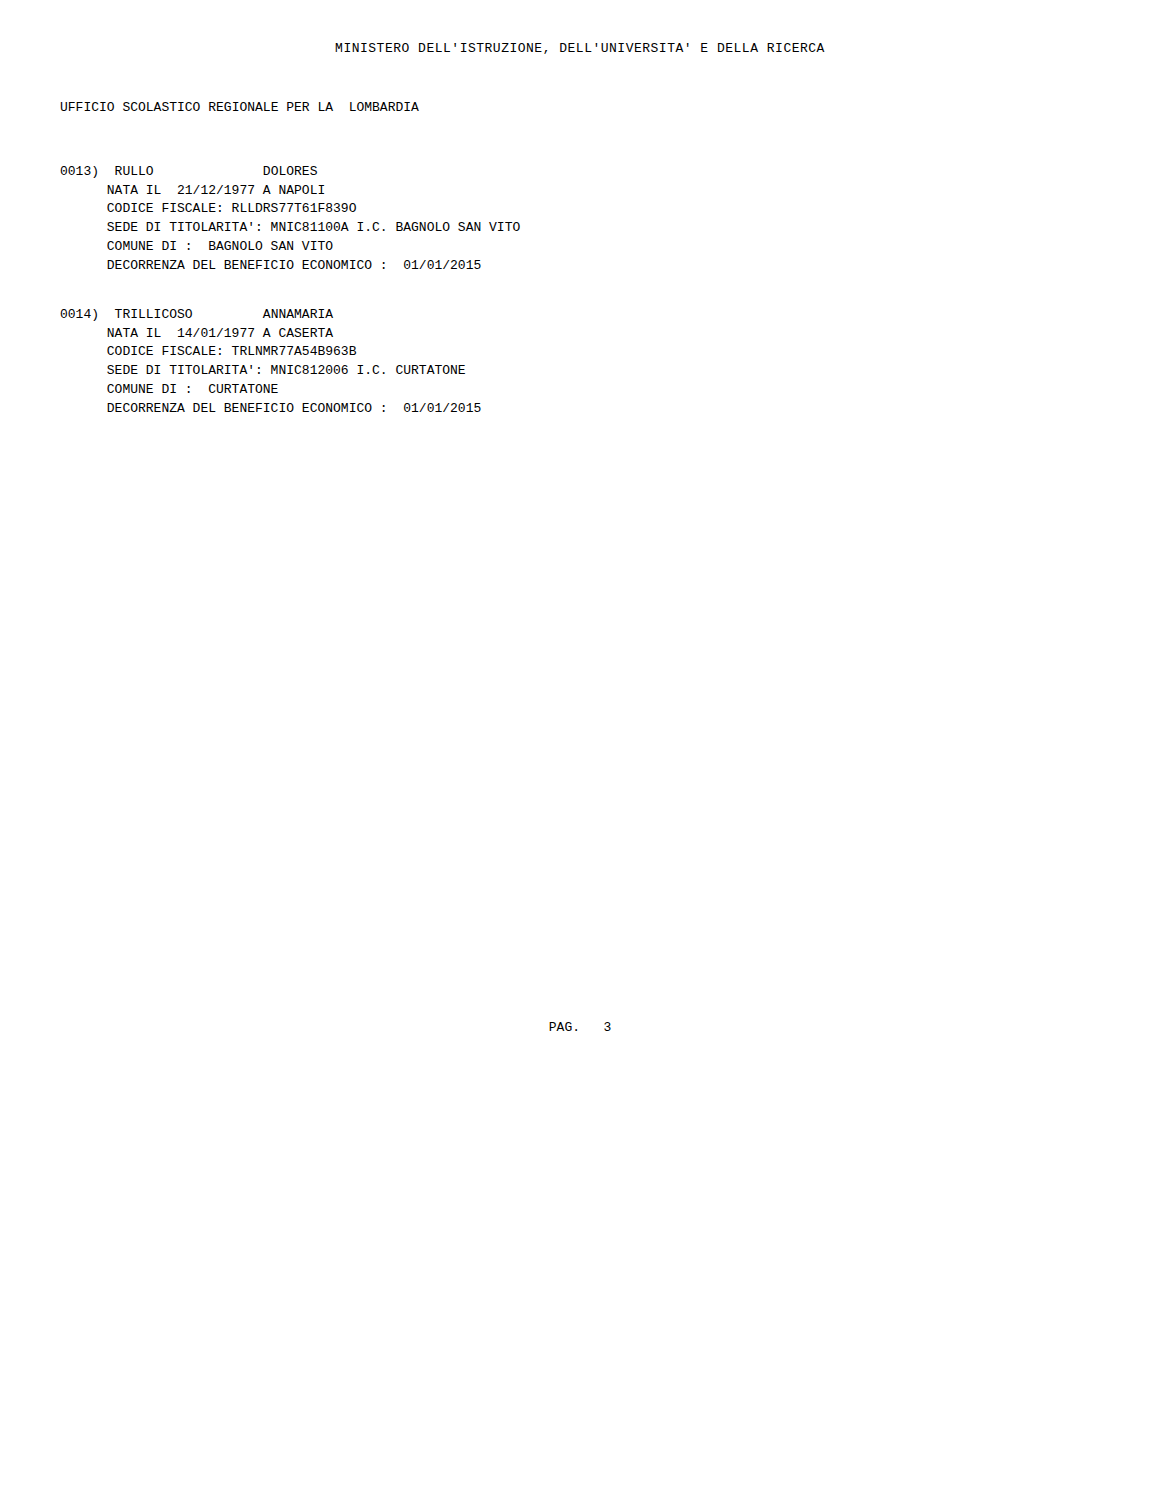MINISTERO DELL'ISTRUZIONE, DELL'UNIVERSITA' E DELLA RICERCA
UFFICIO SCOLASTICO REGIONALE PER LA LOMBARDIA
0013) RULLO DOLORES
NATA IL 21/12/1977 A NAPOLI
CODICE FISCALE: RLLDRS77T61F839O
SEDE DI TITOLARITA': MNIC81100A I.C. BAGNOLO SAN VITO
COMUNE DI : BAGNOLO SAN VITO
DECORRENZA DEL BENEFICIO ECONOMICO : 01/01/2015
0014) TRILLICOSO ANNAMARIA
NATA IL 14/01/1977 A CASERTA
CODICE FISCALE: TRLNMR77A54B963B
SEDE DI TITOLARITA': MNIC812006 I.C. CURTATONE
COMUNE DI : CURTATONE
DECORRENZA DEL BENEFICIO ECONOMICO : 01/01/2015
PAG. 3